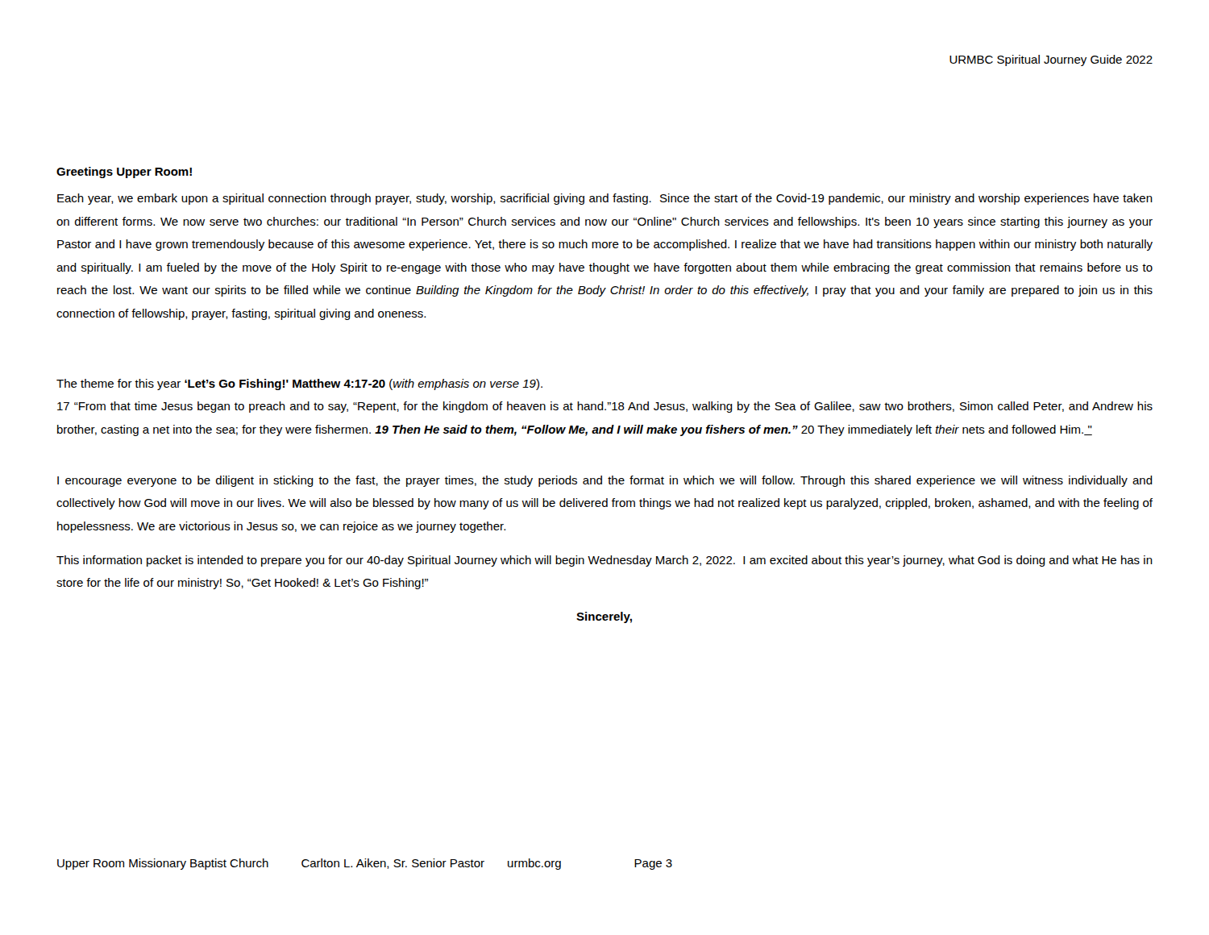URMBC Spiritual Journey Guide 2022
Greetings Upper Room!
Each year, we embark upon a spiritual connection through prayer, study, worship, sacrificial giving and fasting. Since the start of the Covid-19 pandemic, our ministry and worship experiences have taken on different forms. We now serve two churches: our traditional “In Person” Church services and now our “Online" Church services and fellowships. It's been 10 years since starting this journey as your Pastor and I have grown tremendously because of this awesome experience. Yet, there is so much more to be accomplished. I realize that we have had transitions happen within our ministry both naturally and spiritually. I am fueled by the move of the Holy Spirit to re-engage with those who may have thought we have forgotten about them while embracing the great commission that remains before us to reach the lost. We want our spirits to be filled while we continue Building the Kingdom for the Body Christ! In order to do this effectively, I pray that you and your family are prepared to join us in this connection of fellowship, prayer, fasting, spiritual giving and oneness.
The theme for this year ‘Let’s Go Fishing!' Matthew 4:17-20 (with emphasis on verse 19).
17 “From that time Jesus began to preach and to say, “Repent, for the kingdom of heaven is at hand.”18 And Jesus, walking by the Sea of Galilee, saw two brothers, Simon called Peter, and Andrew his brother, casting a net into the sea; for they were fishermen. 19 Then He said to them, “Follow Me, and I will make you fishers of men.” 20 They immediately left their nets and followed Him. "
I encourage everyone to be diligent in sticking to the fast, the prayer times, the study periods and the format in which we will follow. Through this shared experience we will witness individually and collectively how God will move in our lives. We will also be blessed by how many of us will be delivered from things we had not realized kept us paralyzed, crippled, broken, ashamed, and with the feeling of hopelessness. We are victorious in Jesus so, we can rejoice as we journey together.
This information packet is intended to prepare you for our 40-day Spiritual Journey which will begin Wednesday March 2, 2022. I am excited about this year’s journey, what God is doing and what He has in store for the life of our ministry! So, “Get Hooked! & Let’s Go Fishing!”
Sincerely,
Upper Room Missionary Baptist Church Carlton L. Aiken, Sr. Senior Pastor urmbc.org Page 3